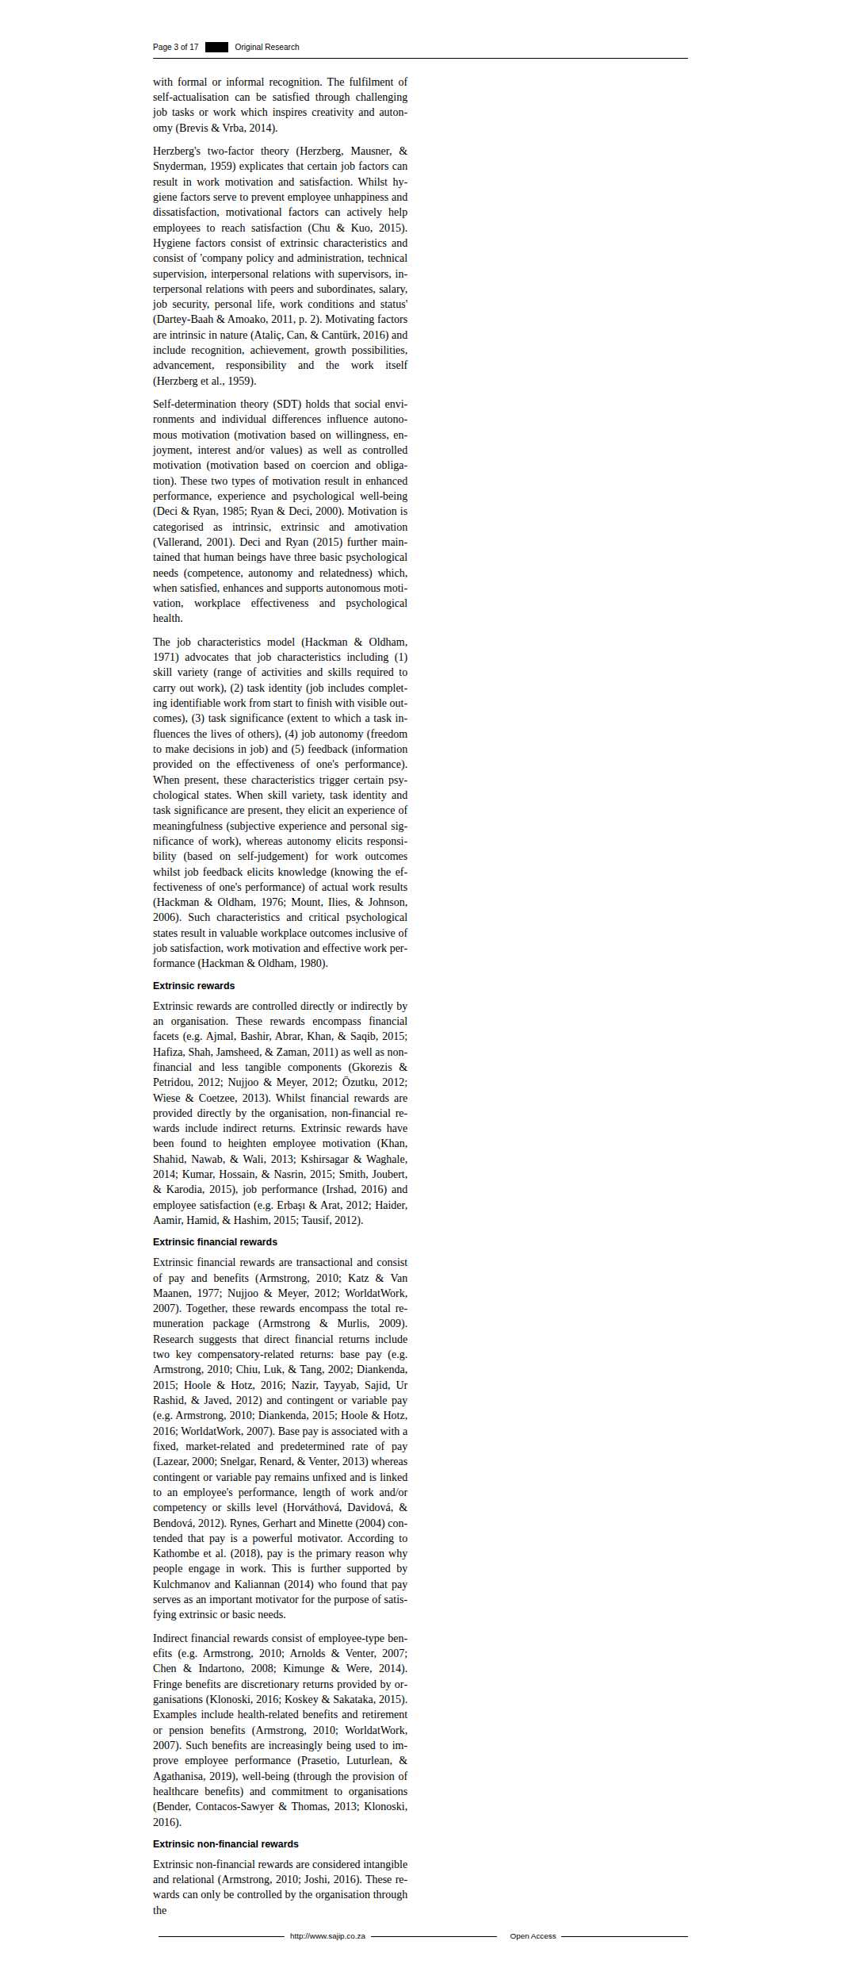Page 3 of 17 Original Research
with formal or informal recognition. The fulfilment of self-actualisation can be satisfied through challenging job tasks or work which inspires creativity and autonomy (Brevis & Vrba, 2014).
Herzberg's two-factor theory (Herzberg, Mausner, & Snyderman, 1959) explicates that certain job factors can result in work motivation and satisfaction. Whilst hygiene factors serve to prevent employee unhappiness and dissatisfaction, motivational factors can actively help employees to reach satisfaction (Chu & Kuo, 2015). Hygiene factors consist of extrinsic characteristics and consist of 'company policy and administration, technical supervision, interpersonal relations with supervisors, interpersonal relations with peers and subordinates, salary, job security, personal life, work conditions and status' (Dartey-Baah & Amoako, 2011, p. 2). Motivating factors are intrinsic in nature (Ataliç, Can, & Cantürk, 2016) and include recognition, achievement, growth possibilities, advancement, responsibility and the work itself (Herzberg et al., 1959).
Self-determination theory (SDT) holds that social environments and individual differences influence autonomous motivation (motivation based on willingness, enjoyment, interest and/or values) as well as controlled motivation (motivation based on coercion and obligation). These two types of motivation result in enhanced performance, experience and psychological well-being (Deci & Ryan, 1985; Ryan & Deci, 2000). Motivation is categorised as intrinsic, extrinsic and amotivation (Vallerand, 2001). Deci and Ryan (2015) further maintained that human beings have three basic psychological needs (competence, autonomy and relatedness) which, when satisfied, enhances and supports autonomous motivation, workplace effectiveness and psychological health.
The job characteristics model (Hackman & Oldham, 1971) advocates that job characteristics including (1) skill variety (range of activities and skills required to carry out work), (2) task identity (job includes completing identifiable work from start to finish with visible outcomes), (3) task significance (extent to which a task influences the lives of others), (4) job autonomy (freedom to make decisions in job) and (5) feedback (information provided on the effectiveness of one's performance). When present, these characteristics trigger certain psychological states. When skill variety, task identity and task significance are present, they elicit an experience of meaningfulness (subjective experience and personal significance of work), whereas autonomy elicits responsibility (based on self-judgement) for work outcomes whilst job feedback elicits knowledge (knowing the effectiveness of one's performance) of actual work results (Hackman & Oldham, 1976; Mount, Ilies, & Johnson, 2006). Such characteristics and critical psychological states result in valuable workplace outcomes inclusive of job satisfaction, work motivation and effective work performance (Hackman & Oldham, 1980).
Extrinsic rewards
Extrinsic rewards are controlled directly or indirectly by an organisation. These rewards encompass financial facets (e.g. Ajmal, Bashir, Abrar, Khan, & Saqib, 2015; Hafiza, Shah, Jamsheed, & Zaman, 2011) as well as non-financial and less tangible components (Gkorezis & Petridou, 2012; Nujjoo & Meyer, 2012; Özutku, 2012; Wiese & Coetzee, 2013). Whilst financial rewards are provided directly by the organisation, non-financial rewards include indirect returns. Extrinsic rewards have been found to heighten employee motivation (Khan, Shahid, Nawab, & Wali, 2013; Kshirsagar & Waghale, 2014; Kumar, Hossain, & Nasrin, 2015; Smith, Joubert, & Karodia, 2015), job performance (Irshad, 2016) and employee satisfaction (e.g. Erbaşı & Arat, 2012; Haider, Aamir, Hamid, & Hashim, 2015; Tausif, 2012).
Extrinsic financial rewards
Extrinsic financial rewards are transactional and consist of pay and benefits (Armstrong, 2010; Katz & Van Maanen, 1977; Nujjoo & Meyer, 2012; WorldatWork, 2007). Together, these rewards encompass the total remuneration package (Armstrong & Murlis, 2009). Research suggests that direct financial returns include two key compensatory-related returns: base pay (e.g. Armstrong, 2010; Chiu, Luk, & Tang, 2002; Diankenda, 2015; Hoole & Hotz, 2016; Nazir, Tayyab, Sajid, Ur Rashid, & Javed, 2012) and contingent or variable pay (e.g. Armstrong, 2010; Diankenda, 2015; Hoole & Hotz, 2016; WorldatWork, 2007). Base pay is associated with a fixed, market-related and predetermined rate of pay (Lazear, 2000; Snelgar, Renard, & Venter, 2013) whereas contingent or variable pay remains unfixed and is linked to an employee's performance, length of work and/or competency or skills level (Horváthová, Davidová, & Bendová, 2012). Rynes, Gerhart and Minette (2004) contended that pay is a powerful motivator. According to Kathombe et al. (2018), pay is the primary reason why people engage in work. This is further supported by Kulchmanov and Kaliannan (2014) who found that pay serves as an important motivator for the purpose of satisfying extrinsic or basic needs.
Indirect financial rewards consist of employee-type benefits (e.g. Armstrong, 2010; Arnolds & Venter, 2007; Chen & Indartono, 2008; Kimunge & Were, 2014). Fringe benefits are discretionary returns provided by organisations (Klonoski, 2016; Koskey & Sakataka, 2015). Examples include health-related benefits and retirement or pension benefits (Armstrong, 2010; WorldatWork, 2007). Such benefits are increasingly being used to improve employee performance (Prasetio, Luturlean, & Agathanisa, 2019), well-being (through the provision of healthcare benefits) and commitment to organisations (Bender, Contacos-Sawyer & Thomas, 2013; Klonoski, 2016).
Extrinsic non-financial rewards
Extrinsic non-financial rewards are considered intangible and relational (Armstrong, 2010; Joshi, 2016). These rewards can only be controlled by the organisation through the
http://www.sajip.co.za Open Access